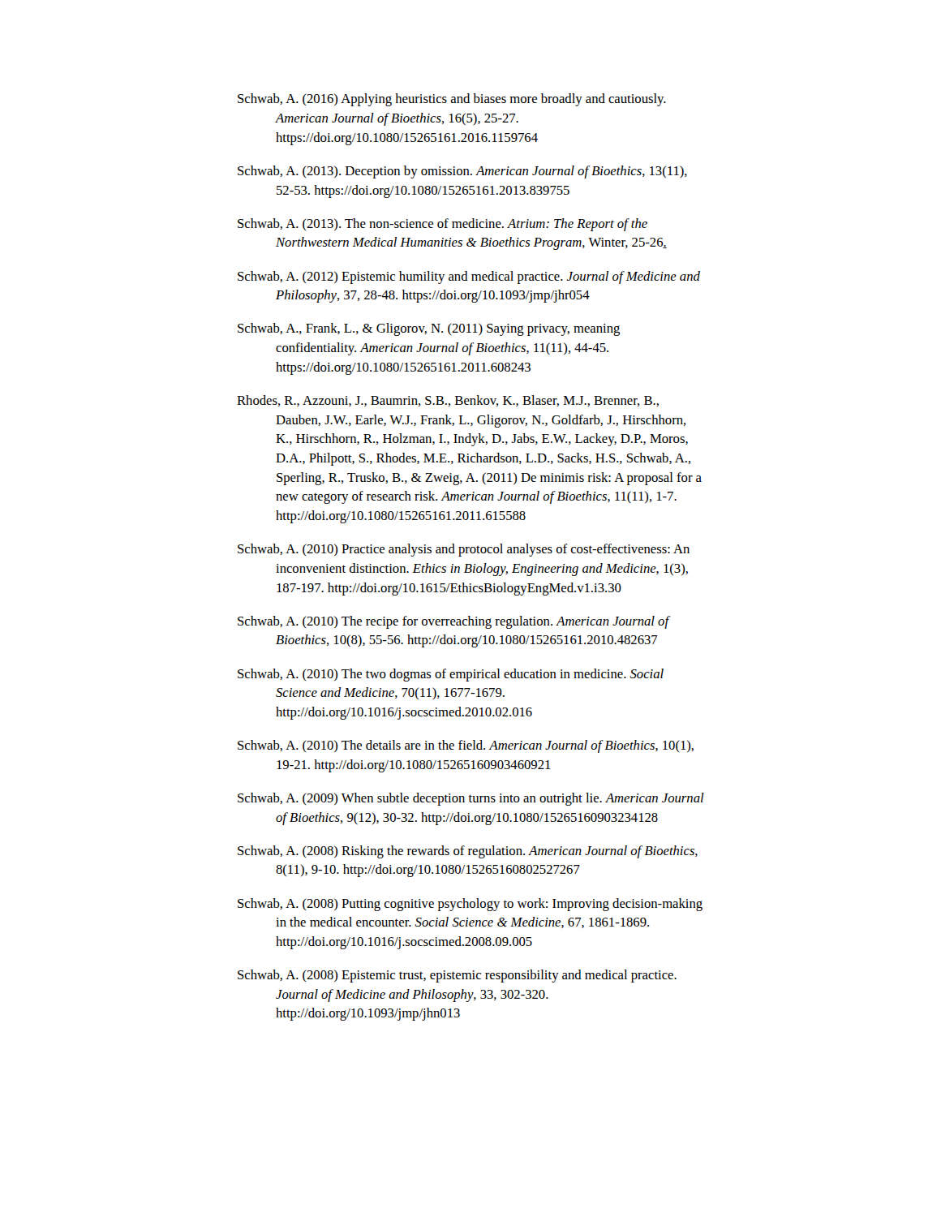Schwab, A. (2016) Applying heuristics and biases more broadly and cautiously. American Journal of Bioethics, 16(5), 25-27. https://doi.org/10.1080/15265161.2016.1159764
Schwab, A. (2013). Deception by omission. American Journal of Bioethics, 13(11), 52-53. https://doi.org/10.1080/15265161.2013.839755
Schwab, A. (2013). The non-science of medicine. Atrium: The Report of the Northwestern Medical Humanities & Bioethics Program, Winter, 25-26.
Schwab, A. (2012) Epistemic humility and medical practice. Journal of Medicine and Philosophy, 37, 28-48. https://doi.org/10.1093/jmp/jhr054
Schwab, A., Frank, L., & Gligorov, N. (2011) Saying privacy, meaning confidentiality. American Journal of Bioethics, 11(11), 44-45. https://doi.org/10.1080/15265161.2011.608243
Rhodes, R., Azzouni, J., Baumrin, S.B., Benkov, K., Blaser, M.J., Brenner, B., Dauben, J.W., Earle, W.J., Frank, L., Gligorov, N., Goldfarb, J., Hirschhorn, K., Hirschhorn, R., Holzman, I., Indyk, D., Jabs, E.W., Lackey, D.P., Moros, D.A., Philpott, S., Rhodes, M.E., Richardson, L.D., Sacks, H.S., Schwab, A., Sperling, R., Trusko, B., & Zweig, A. (2011) De minimis risk: A proposal for a new category of research risk. American Journal of Bioethics, 11(11), 1-7. http://doi.org/10.1080/15265161.2011.615588
Schwab, A. (2010) Practice analysis and protocol analyses of cost-effectiveness: An inconvenient distinction. Ethics in Biology, Engineering and Medicine, 1(3), 187-197. http://doi.org/10.1615/EthicsBiologyEngMed.v1.i3.30
Schwab, A. (2010) The recipe for overreaching regulation. American Journal of Bioethics, 10(8), 55-56. http://doi.org/10.1080/15265161.2010.482637
Schwab, A. (2010) The two dogmas of empirical education in medicine. Social Science and Medicine, 70(11), 1677-1679. http://doi.org/10.1016/j.socscimed.2010.02.016
Schwab, A. (2010) The details are in the field. American Journal of Bioethics, 10(1), 19-21. http://doi.org/10.1080/15265160903460921
Schwab, A. (2009) When subtle deception turns into an outright lie. American Journal of Bioethics, 9(12), 30-32. http://doi.org/10.1080/15265160903234128
Schwab, A. (2008) Risking the rewards of regulation. American Journal of Bioethics, 8(11), 9-10. http://doi.org/10.1080/15265160802527267
Schwab, A. (2008) Putting cognitive psychology to work: Improving decision-making in the medical encounter. Social Science & Medicine, 67, 1861-1869. http://doi.org/10.1016/j.socscimed.2008.09.005
Schwab, A. (2008) Epistemic trust, epistemic responsibility and medical practice. Journal of Medicine and Philosophy, 33, 302-320. http://doi.org/10.1093/jmp/jhn013